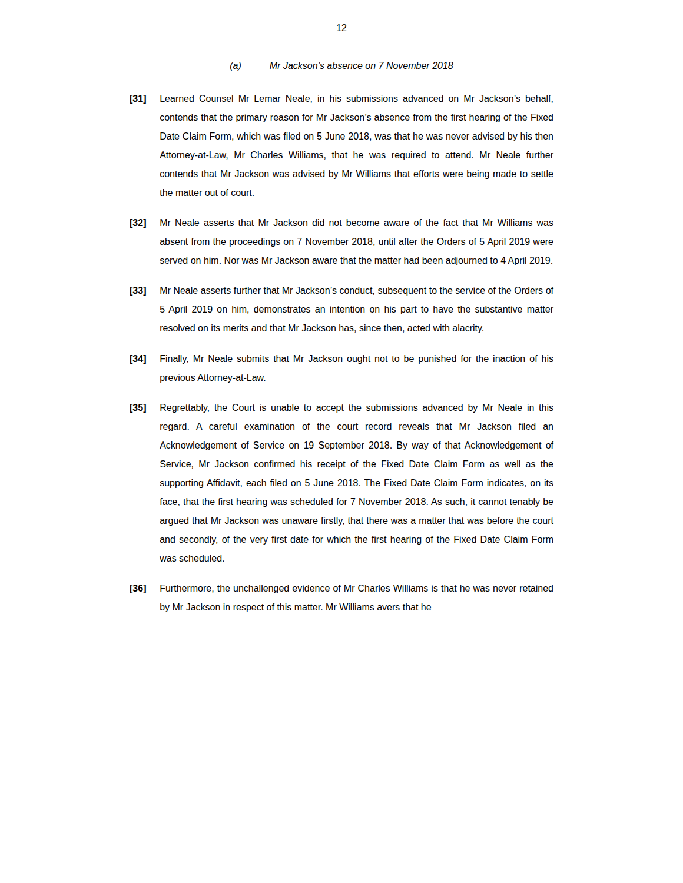12
(a) Mr Jackson’s absence on 7 November 2018
[31] Learned Counsel Mr Lemar Neale, in his submissions advanced on Mr Jackson’s behalf, contends that the primary reason for Mr Jackson’s absence from the first hearing of the Fixed Date Claim Form, which was filed on 5 June 2018, was that he was never advised by his then Attorney-at-Law, Mr Charles Williams, that he was required to attend. Mr Neale further contends that Mr Jackson was advised by Mr Williams that efforts were being made to settle the matter out of court.
[32] Mr Neale asserts that Mr Jackson did not become aware of the fact that Mr Williams was absent from the proceedings on 7 November 2018, until after the Orders of 5 April 2019 were served on him. Nor was Mr Jackson aware that the matter had been adjourned to 4 April 2019.
[33] Mr Neale asserts further that Mr Jackson’s conduct, subsequent to the service of the Orders of 5 April 2019 on him, demonstrates an intention on his part to have the substantive matter resolved on its merits and that Mr Jackson has, since then, acted with alacrity.
[34] Finally, Mr Neale submits that Mr Jackson ought not to be punished for the inaction of his previous Attorney-at-Law.
[35] Regrettably, the Court is unable to accept the submissions advanced by Mr Neale in this regard. A careful examination of the court record reveals that Mr Jackson filed an Acknowledgement of Service on 19 September 2018. By way of that Acknowledgement of Service, Mr Jackson confirmed his receipt of the Fixed Date Claim Form as well as the supporting Affidavit, each filed on 5 June 2018. The Fixed Date Claim Form indicates, on its face, that the first hearing was scheduled for 7 November 2018. As such, it cannot tenably be argued that Mr Jackson was unaware firstly, that there was a matter that was before the court and secondly, of the very first date for which the first hearing of the Fixed Date Claim Form was scheduled.
[36] Furthermore, the unchallenged evidence of Mr Charles Williams is that he was never retained by Mr Jackson in respect of this matter. Mr Williams avers that he